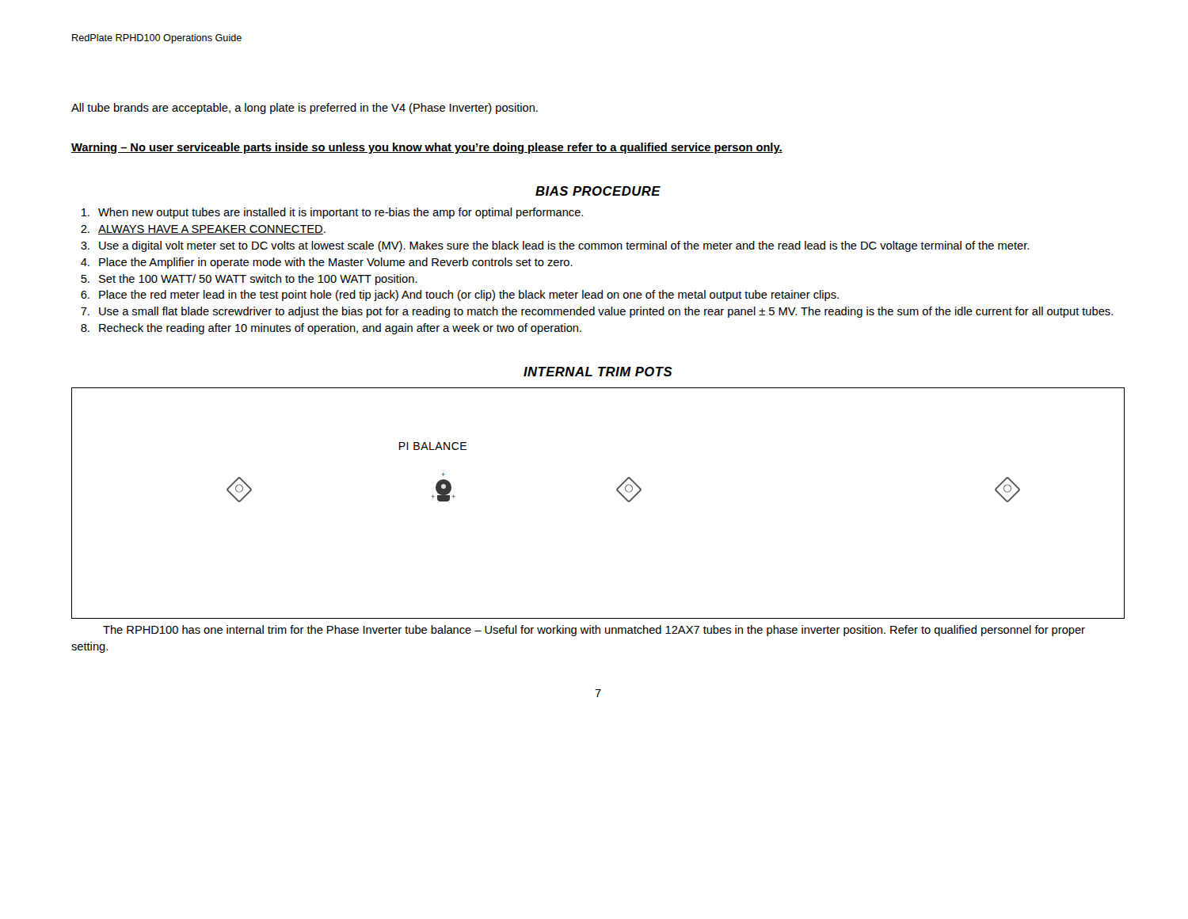RedPlate RPHD100 Operations Guide
All tube brands are acceptable, a long plate is preferred in the V4 (Phase Inverter) position.
Warning – No user serviceable parts inside so unless you know what you’re doing please refer to a qualified service person only.
BIAS PROCEDURE
When new output tubes are installed it is important to re-bias the amp for optimal performance.
ALWAYS HAVE A SPEAKER CONNECTED.
Use a digital volt meter set to DC volts at lowest scale (MV). Makes sure the black lead is the common terminal of the meter and the read lead is the DC voltage terminal of the meter.
Place the Amplifier in operate mode with the Master Volume and Reverb controls set to zero.
Set the 100 WATT/ 50 WATT switch to the 100 WATT position.
Place the red meter lead in the test point hole (red tip jack) And touch (or clip) the black meter lead on one of the metal output tube retainer clips.
Use a small flat blade screwdriver to adjust the bias pot for a reading to match the recommended value printed on the rear panel ± 5 MV. The reading is the sum of the idle current for all output tubes.
Recheck the reading after 10 minutes of operation, and again after a week or two of operation.
INTERNAL TRIM POTS
PI BALANCE
+
+
+
The RPHD100 has one internal trim for the Phase Inverter tube balance – Useful for working with unmatched 12AX7 tubes in the phase inverter position. Refer to qualified personnel for proper setting.
7